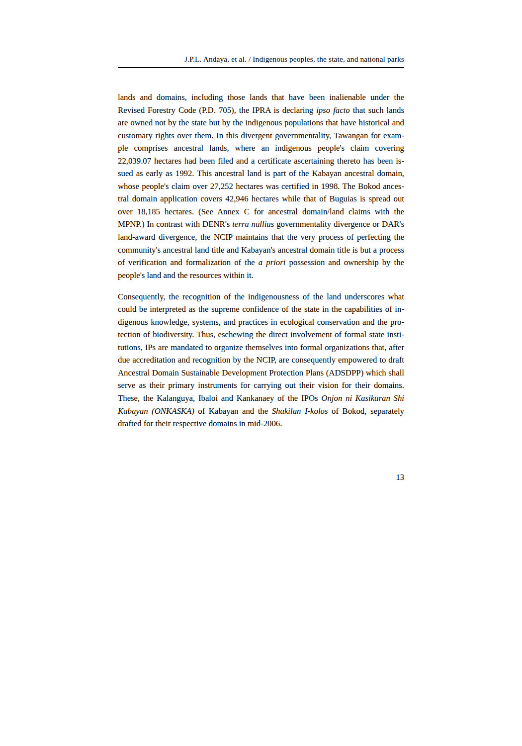J.P.L. Andaya, et al. / Indigenous peoples, the state, and national parks
lands and domains, including those lands that have been inalienable under the Revised Forestry Code (P.D. 705), the IPRA is declaring ipso facto that such lands are owned not by the state but by the indigenous populations that have historical and customary rights over them. In this divergent governmentality, Tawangan for example comprises ancestral lands, where an indigenous people's claim covering 22,039.07 hectares had been filed and a certificate ascertaining thereto has been issued as early as 1992. This ancestral land is part of the Kabayan ancestral domain, whose people's claim over 27,252 hectares was certified in 1998. The Bokod ancestral domain application covers 42,946 hectares while that of Buguias is spread out over 18,185 hectares. (See Annex C for ancestral domain/land claims with the MPNP.) In contrast with DENR's terra nullius governmentality divergence or DAR's land-award divergence, the NCIP maintains that the very process of perfecting the community's ancestral land title and Kabayan's ancestral domain title is but a process of verification and formalization of the a priori possession and ownership by the people's land and the resources within it.
Consequently, the recognition of the indigenousness of the land underscores what could be interpreted as the supreme confidence of the state in the capabilities of indigenous knowledge, systems, and practices in ecological conservation and the protection of biodiversity. Thus, eschewing the direct involvement of formal state institutions, IPs are mandated to organize themselves into formal organizations that, after due accreditation and recognition by the NCIP, are consequently empowered to draft Ancestral Domain Sustainable Development Protection Plans (ADSDPP) which shall serve as their primary instruments for carrying out their vision for their domains. These, the Kalanguya, Ibaloi and Kankanaey of the IPOs Onjon ni Kasikuran Shi Kabayan (ONKASKA) of Kabayan and the Shakilan I-kolos of Bokod, separately drafted for their respective domains in mid-2006.
13